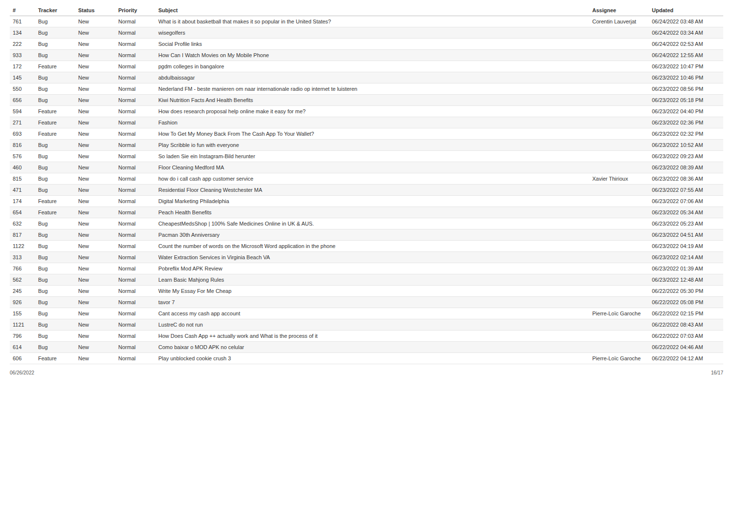| # | Tracker | Status | Priority | Subject | Assignee | Updated |
| --- | --- | --- | --- | --- | --- | --- |
| 761 | Bug | New | Normal | What is it about basketball that makes it so popular in the United States? | Corentin Lauverjat | 06/24/2022 03:48 AM |
| 134 | Bug | New | Normal | wisegolfers | | 06/24/2022 03:34 AM |
| 222 | Bug | New | Normal | Social Profile links | | 06/24/2022 02:53 AM |
| 933 | Bug | New | Normal | How Can I Watch Movies on My Mobile Phone | | 06/24/2022 12:55 AM |
| 172 | Feature | New | Normal | pgdm colleges in bangalore | | 06/23/2022 10:47 PM |
| 145 | Bug | New | Normal | abdulbaissagar | | 06/23/2022 10:46 PM |
| 550 | Bug | New | Normal | Nederland FM - beste manieren om naar internationale radio op internet te luisteren | | 06/23/2022 08:56 PM |
| 656 | Bug | New | Normal | Kiwi Nutrition Facts And Health Benefits | | 06/23/2022 05:18 PM |
| 594 | Feature | New | Normal | How does research proposal help online make it easy for me? | | 06/23/2022 04:40 PM |
| 271 | Feature | New | Normal | Fashion | | 06/23/2022 02:36 PM |
| 693 | Feature | New | Normal | How To Get My Money Back From The Cash App To Your Wallet? | | 06/23/2022 02:32 PM |
| 816 | Bug | New | Normal | Play Scribble io fun with everyone | | 06/23/2022 10:52 AM |
| 576 | Bug | New | Normal | So laden Sie ein Instagram-Bild herunter | | 06/23/2022 09:23 AM |
| 460 | Bug | New | Normal | Floor Cleaning Medford MA | | 06/23/2022 08:39 AM |
| 815 | Bug | New | Normal | how do i call cash app customer service | Xavier Thirioux | 06/23/2022 08:36 AM |
| 471 | Bug | New | Normal | Residential Floor Cleaning Westchester MA | | 06/23/2022 07:55 AM |
| 174 | Feature | New | Normal | Digital Marketing Philadelphia | | 06/23/2022 07:06 AM |
| 654 | Feature | New | Normal | Peach Health Benefits | | 06/23/2022 05:34 AM |
| 632 | Bug | New | Normal | CheapestMedsShop / 100% Safe Medicines Online in UK & AUS. | | 06/23/2022 05:23 AM |
| 817 | Bug | New | Normal | Pacman 30th Anniversary | | 06/23/2022 04:51 AM |
| 1122 | Bug | New | Normal | Count the number of words on the Microsoft Word application in the phone | | 06/23/2022 04:19 AM |
| 313 | Bug | New | Normal | Water Extraction Services in Virginia Beach VA | | 06/23/2022 02:14 AM |
| 766 | Bug | New | Normal | Pobreflix Mod APK Review | | 06/23/2022 01:39 AM |
| 562 | Bug | New | Normal | Learn Basic Mahjong Rules | | 06/23/2022 12:48 AM |
| 245 | Bug | New | Normal | Write My Essay For Me Cheap | | 06/22/2022 05:30 PM |
| 926 | Bug | New | Normal | tavor 7 | | 06/22/2022 05:08 PM |
| 155 | Bug | New | Normal | Cant access my cash app account | Pierre-Loïc Garoche | 06/22/2022 02:15 PM |
| 1121 | Bug | New | Normal | LustreC do not run | | 06/22/2022 08:43 AM |
| 796 | Bug | New | Normal | How Does Cash App ++ actually work and What is the process of it | | 06/22/2022 07:03 AM |
| 614 | Bug | New | Normal | Como baixar o MOD APK no celular | | 06/22/2022 04:46 AM |
| 606 | Feature | New | Normal | Play unblocked cookie crush 3 | Pierre-Loïc Garoche | 06/22/2022 04:12 AM |
06/26/2022 16/17